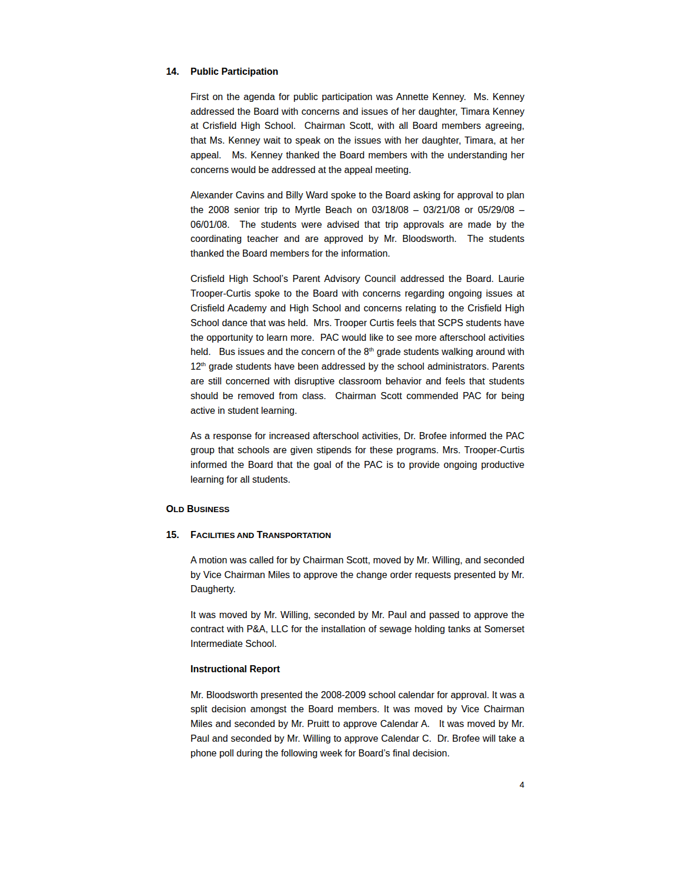14. Public Participation
First on the agenda for public participation was Annette Kenney. Ms. Kenney addressed the Board with concerns and issues of her daughter, Timara Kenney at Crisfield High School. Chairman Scott, with all Board members agreeing, that Ms. Kenney wait to speak on the issues with her daughter, Timara, at her appeal. Ms. Kenney thanked the Board members with the understanding her concerns would be addressed at the appeal meeting.
Alexander Cavins and Billy Ward spoke to the Board asking for approval to plan the 2008 senior trip to Myrtle Beach on 03/18/08 – 03/21/08 or 05/29/08 – 06/01/08. The students were advised that trip approvals are made by the coordinating teacher and are approved by Mr. Bloodsworth. The students thanked the Board members for the information.
Crisfield High School’s Parent Advisory Council addressed the Board. Laurie Trooper-Curtis spoke to the Board with concerns regarding ongoing issues at Crisfield Academy and High School and concerns relating to the Crisfield High School dance that was held. Mrs. Trooper Curtis feels that SCPS students have the opportunity to learn more. PAC would like to see more afterschool activities held. Bus issues and the concern of the 8th grade students walking around with 12th grade students have been addressed by the school administrators. Parents are still concerned with disruptive classroom behavior and feels that students should be removed from class. Chairman Scott commended PAC for being active in student learning.
As a response for increased afterschool activities, Dr. Brofee informed the PAC group that schools are given stipends for these programs. Mrs. Trooper-Curtis informed the Board that the goal of the PAC is to provide ongoing productive learning for all students.
OLD BUSINESS
15. FACILITIES AND TRANSPORTATION
A motion was called for by Chairman Scott, moved by Mr. Willing, and seconded by Vice Chairman Miles to approve the change order requests presented by Mr. Daugherty.
It was moved by Mr. Willing, seconded by Mr. Paul and passed to approve the contract with P&A, LLC for the installation of sewage holding tanks at Somerset Intermediate School.
Instructional Report
Mr. Bloodsworth presented the 2008-2009 school calendar for approval. It was a split decision amongst the Board members. It was moved by Vice Chairman Miles and seconded by Mr. Pruitt to approve Calendar A. It was moved by Mr. Paul and seconded by Mr. Willing to approve Calendar C. Dr. Brofee will take a phone poll during the following week for Board’s final decision.
4